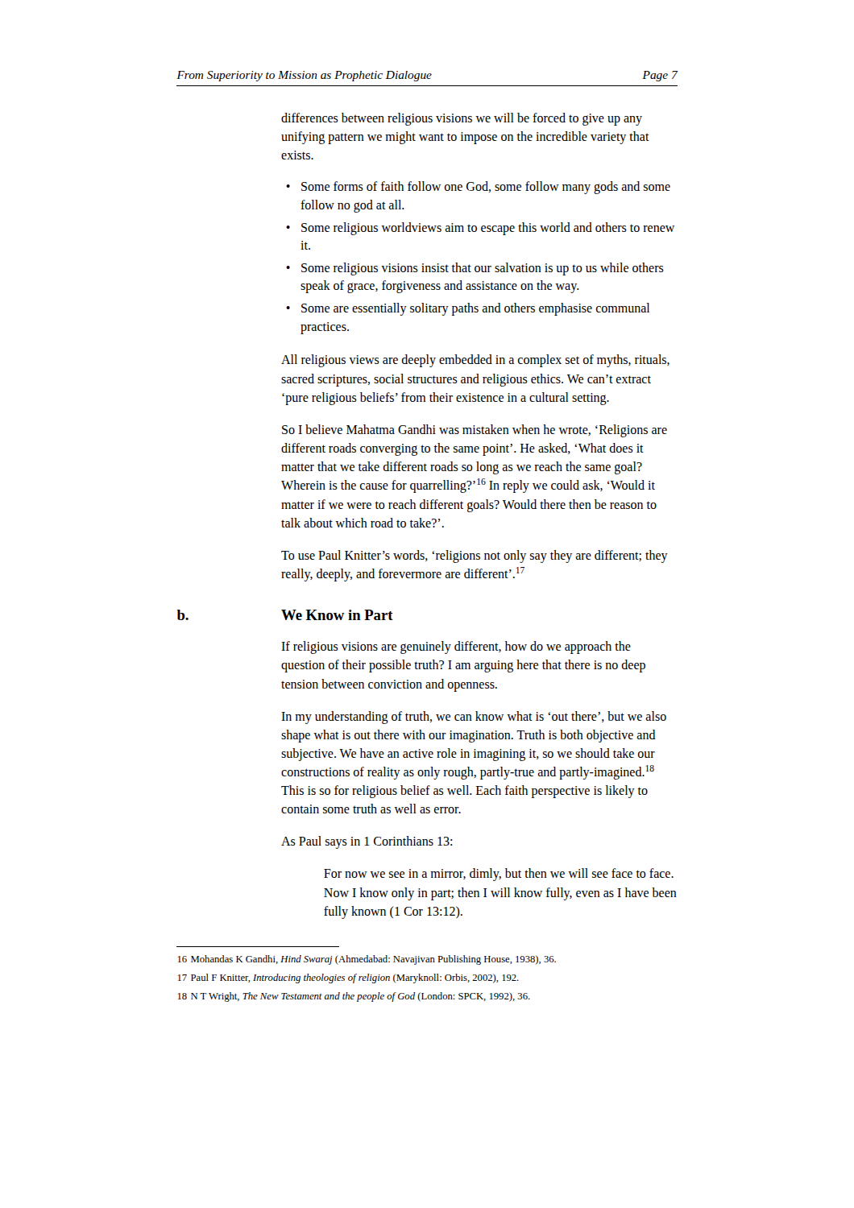From Superiority to Mission as Prophetic Dialogue Page 7
differences between religious visions we will be forced to give up any unifying pattern we might want to impose on the incredible variety that exists.
Some forms of faith follow one God, some follow many gods and some follow no god at all.
Some religious worldviews aim to escape this world and others to renew it.
Some religious visions insist that our salvation is up to us while others speak of grace, forgiveness and assistance on the way.
Some are essentially solitary paths and others emphasise communal practices.
All religious views are deeply embedded in a complex set of myths, rituals, sacred scriptures, social structures and religious ethics. We can’t extract ‘pure religious beliefs’ from their existence in a cultural setting.
So I believe Mahatma Gandhi was mistaken when he wrote, ‘Religions are different roads converging to the same point’. He asked, ‘What does it matter that we take different roads so long as we reach the same goal? Wherein is the cause for quarrelling?’16 In reply we could ask, ‘Would it matter if we were to reach different goals? Would there then be reason to talk about which road to take?’.
To use Paul Knitter’s words, ‘religions not only say they are different; they really, deeply, and forevermore are different’.17
b.
We Know in Part
If religious visions are genuinely different, how do we approach the question of their possible truth? I am arguing here that there is no deep tension between conviction and openness.
In my understanding of truth, we can know what is ‘out there’, but we also shape what is out there with our imagination. Truth is both objective and subjective. We have an active role in imagining it, so we should take our constructions of reality as only rough, partly-true and partly-imagined.18 This is so for religious belief as well. Each faith perspective is likely to contain some truth as well as error.
As Paul says in 1 Corinthians 13:
For now we see in a mirror, dimly, but then we will see face to face. Now I know only in part; then I will know fully, even as I have been fully known (1 Cor 13:12).
16 Mohandas K Gandhi, Hind Swaraj (Ahmedabad: Navajivan Publishing House, 1938), 36.
17 Paul F Knitter, Introducing theologies of religion (Maryknoll: Orbis, 2002), 192.
18 N T Wright, The New Testament and the people of God (London: SPCK, 1992), 36.